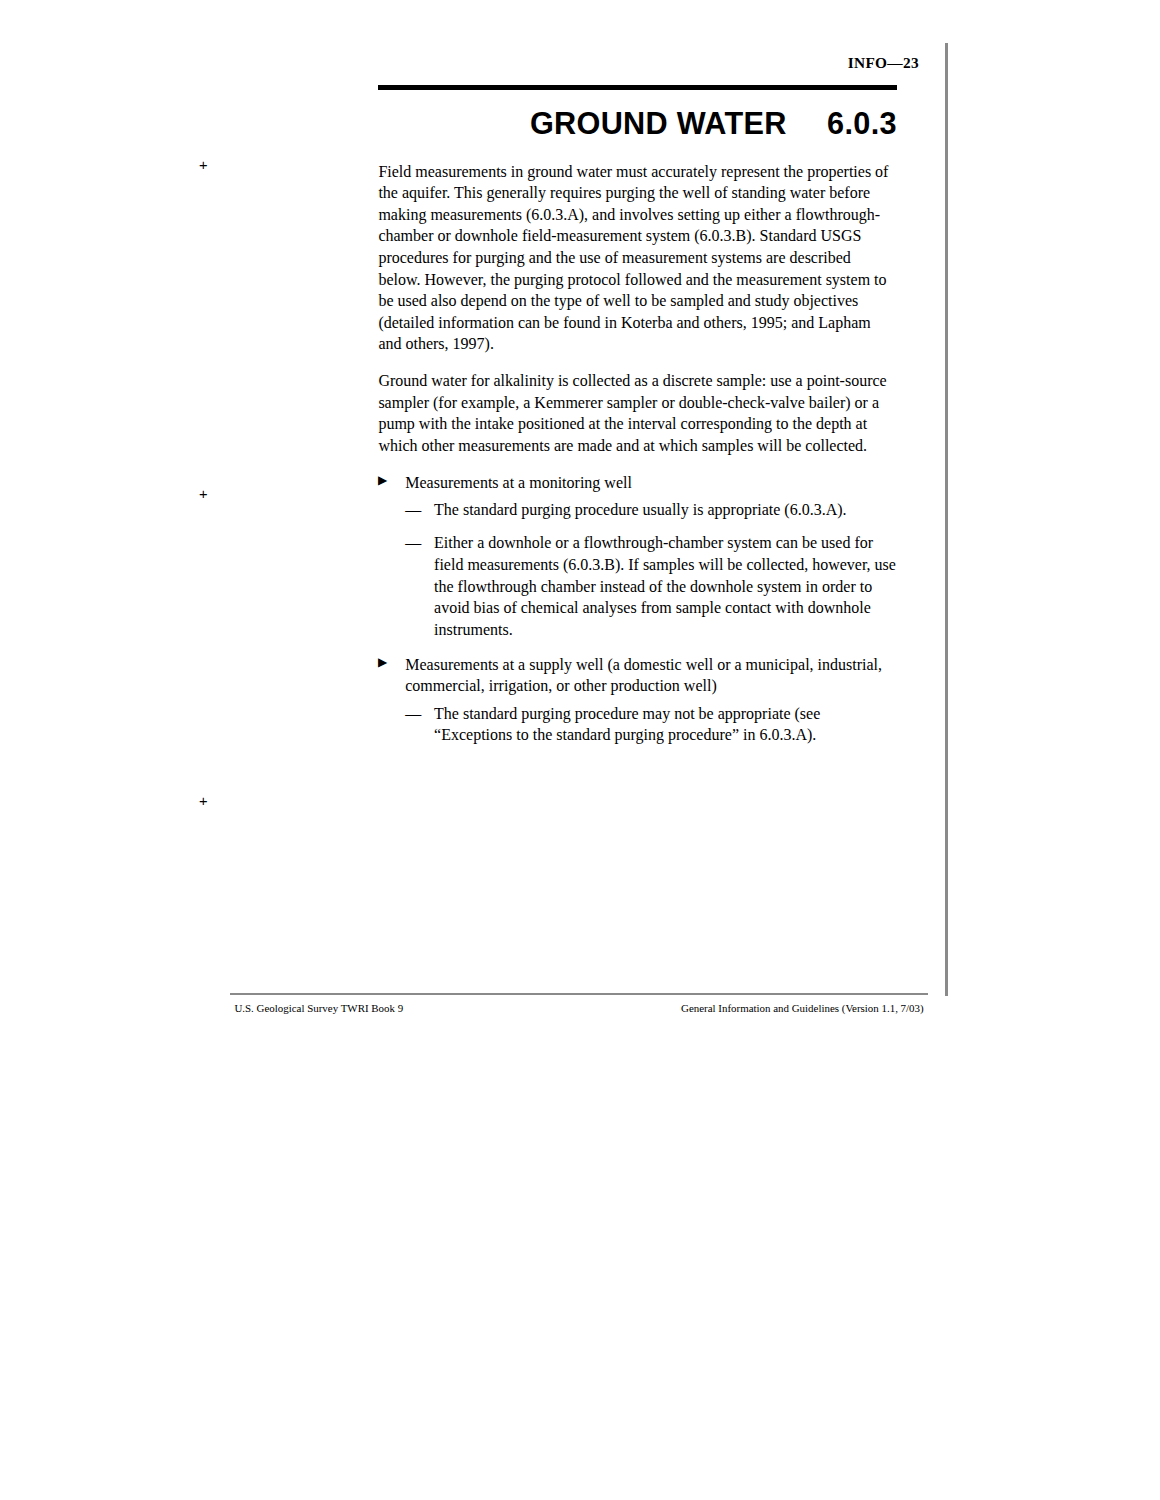+
+
+
INFO—23
GROUND WATER6.0.3
Field measurements in ground water must accurately represent the properties of the aquifer. This generally requires purging the well of standing water before making measurements (6.0.3.A), and involves setting up either a flowthrough-chamber or downhole field-measurement system (6.0.3.B). Standard USGS procedures for purging and the use of measurement systems are described below. However, the purging protocol followed and the measurement system to be used also depend on the type of well to be sampled and study objectives (detailed information can be found in Koterba and others, 1995; and Lapham and others, 1997).
Ground water for alkalinity is collected as a discrete sample: use a point-source sampler (for example, a Kemmerer sampler or double-check-valve bailer) or a pump with the intake positioned at the interval corresponding to the depth at which other measurements are made and at which samples will be collected.
Measurements at a monitoring well
The standard purging procedure usually is appropriate (6.0.3.A).
Either a downhole or a flowthrough-chamber system can be used for field measurements (6.0.3.B). If samples will be collected, however, use the flowthrough chamber instead of the downhole system in order to avoid bias of chemical analyses from sample contact with downhole instruments.
Measurements at a supply well (a domestic well or a municipal, industrial, commercial, irrigation, or other production well)
The standard purging procedure may not be appropriate (see “Exceptions to the standard purging procedure” in 6.0.3.A).
U.S. Geological Survey TWRI Book 9
General Information and Guidelines (Version 1.1, 7/03)